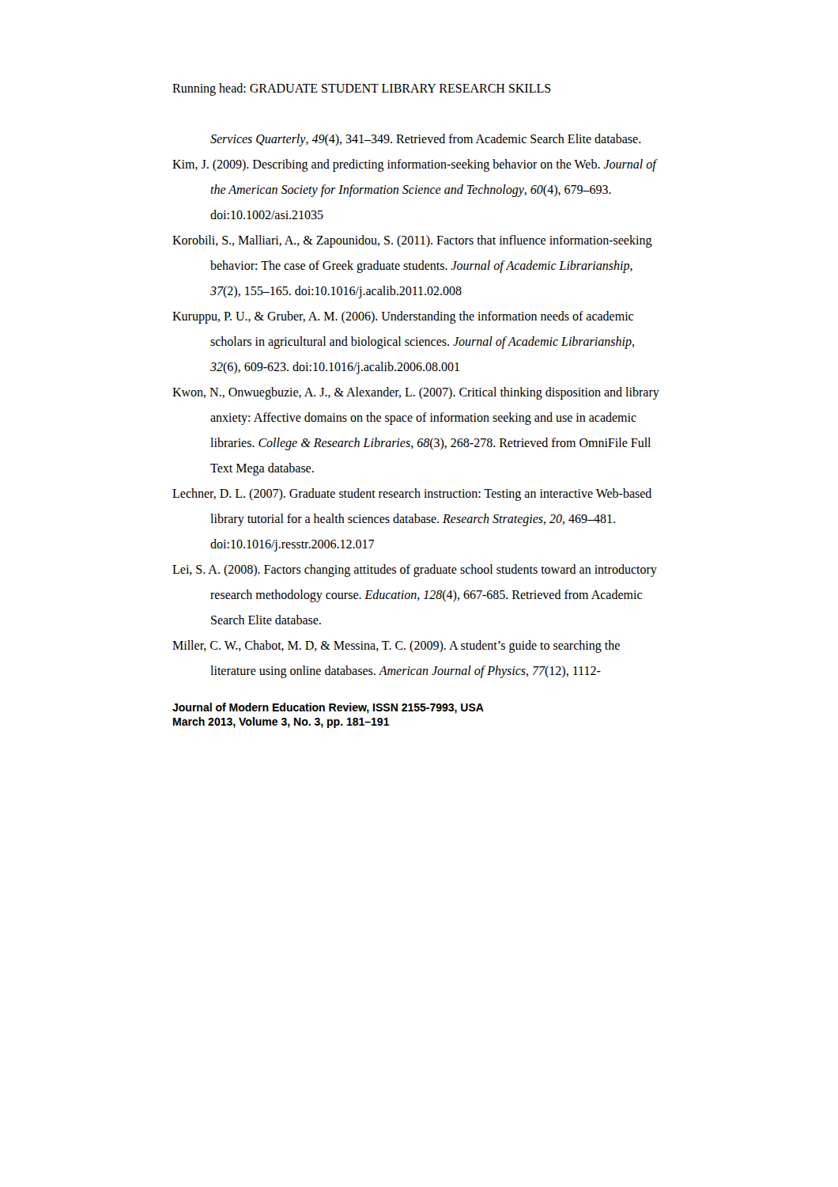Running head: GRADUATE STUDENT LIBRARY RESEARCH SKILLS
Services Quarterly, 49(4), 341–349. Retrieved from Academic Search Elite database.
Kim, J. (2009). Describing and predicting information-seeking behavior on the Web. Journal of the American Society for Information Science and Technology, 60(4), 679–693. doi:10.1002/asi.21035
Korobili, S., Malliari, A., & Zapounidou, S. (2011). Factors that influence information-seeking behavior: The case of Greek graduate students. Journal of Academic Librarianship, 37(2), 155–165. doi:10.1016/j.acalib.2011.02.008
Kuruppu, P. U., & Gruber, A. M. (2006). Understanding the information needs of academic scholars in agricultural and biological sciences. Journal of Academic Librarianship, 32(6), 609-623. doi:10.1016/j.acalib.2006.08.001
Kwon, N., Onwuegbuzie, A. J., & Alexander, L. (2007). Critical thinking disposition and library anxiety: Affective domains on the space of information seeking and use in academic libraries. College & Research Libraries, 68(3), 268-278. Retrieved from OmniFile Full Text Mega database.
Lechner, D. L. (2007). Graduate student research instruction: Testing an interactive Web-based library tutorial for a health sciences database. Research Strategies, 20, 469–481. doi:10.1016/j.resstr.2006.12.017
Lei, S. A. (2008). Factors changing attitudes of graduate school students toward an introductory research methodology course. Education, 128(4), 667-685. Retrieved from Academic Search Elite database.
Miller, C. W., Chabot, M. D, & Messina, T. C. (2009). A student’s guide to searching the literature using online databases. American Journal of Physics, 77(12), 1112-
Journal of Modern Education Review, ISSN 2155-7993, USA
March 2013, Volume 3, No. 3, pp. 181–191